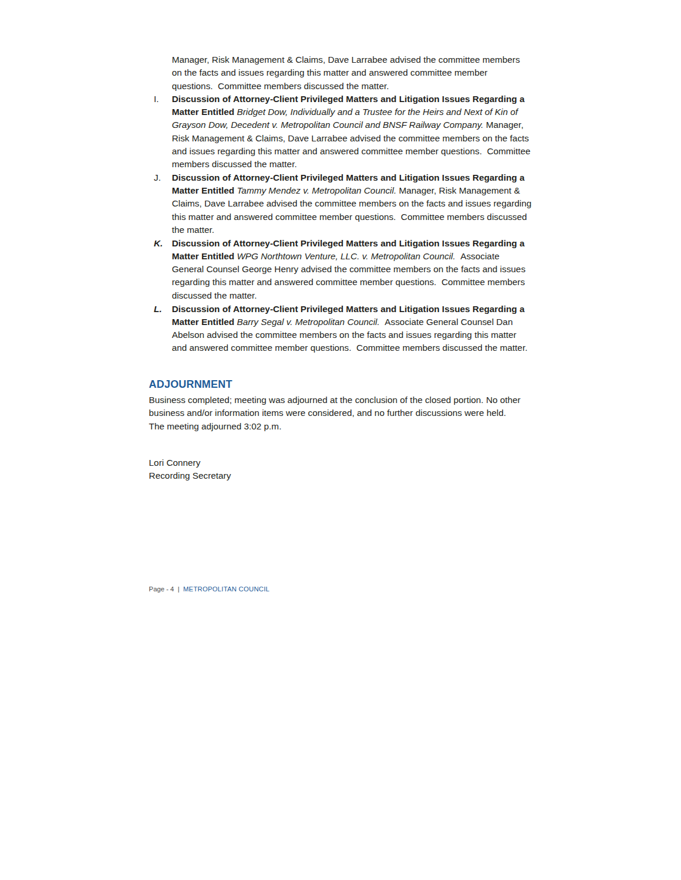Manager, Risk Management & Claims, Dave Larrabee advised the committee members on the facts and issues regarding this matter and answered committee member questions. Committee members discussed the matter.
I. Discussion of Attorney-Client Privileged Matters and Litigation Issues Regarding a Matter Entitled Bridget Dow, Individually and a Trustee for the Heirs and Next of Kin of Grayson Dow, Decedent v. Metropolitan Council and BNSF Railway Company. Manager, Risk Management & Claims, Dave Larrabee advised the committee members on the facts and issues regarding this matter and answered committee member questions. Committee members discussed the matter.
J. Discussion of Attorney-Client Privileged Matters and Litigation Issues Regarding a Matter Entitled Tammy Mendez v. Metropolitan Council. Manager, Risk Management & Claims, Dave Larrabee advised the committee members on the facts and issues regarding this matter and answered committee member questions. Committee members discussed the matter.
K. Discussion of Attorney-Client Privileged Matters and Litigation Issues Regarding a Matter Entitled WPG Northtown Venture, LLC. v. Metropolitan Council. Associate General Counsel George Henry advised the committee members on the facts and issues regarding this matter and answered committee member questions. Committee members discussed the matter.
L. Discussion of Attorney-Client Privileged Matters and Litigation Issues Regarding a Matter Entitled Barry Segal v. Metropolitan Council. Associate General Counsel Dan Abelson advised the committee members on the facts and issues regarding this matter and answered committee member questions. Committee members discussed the matter.
ADJOURNMENT
Business completed; meeting was adjourned at the conclusion of the closed portion. No other business and/or information items were considered, and no further discussions were held.
The meeting adjourned 3:02 p.m.
Lori Connery
Recording Secretary
Page - 4 | METROPOLITAN COUNCIL